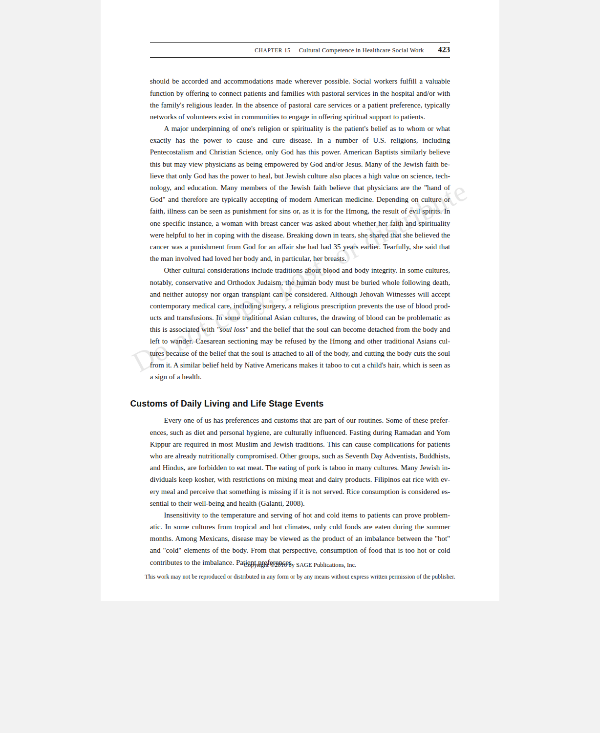Chapter 15 Cultural Competence in Healthcare Social Work 423
should be accorded and accommodations made wherever possible. Social workers fulfill a valuable function by offering to connect patients and families with pastoral services in the hospital and/or with the family's religious leader. In the absence of pastoral care services or a patient preference, typically networks of volunteers exist in communities to engage in offering spiritual support to patients.
A major underpinning of one's religion or spirituality is the patient's belief as to whom or what exactly has the power to cause and cure disease. In a number of U.S. religions, including Pentecostalism and Christian Science, only God has this power. American Baptists similarly believe this but may view physicians as being empowered by God and/or Jesus. Many of the Jewish faith believe that only God has the power to heal, but Jewish culture also places a high value on science, technology, and education. Many members of the Jewish faith believe that physicians are the "hand of God" and therefore are typically accepting of modern American medicine. Depending on culture or faith, illness can be seen as punishment for sins or, as it is for the Hmong, the result of evil spirits. In one specific instance, a woman with breast cancer was asked about whether her faith and spirituality were helpful to her in coping with the disease. Breaking down in tears, she shared that she believed the cancer was a punishment from God for an affair she had had 35 years earlier. Tearfully, she said that the man involved had loved her body and, in particular, her breasts.
Other cultural considerations include traditions about blood and body integrity. In some cultures, notably, conservative and Orthodox Judaism, the human body must be buried whole following death, and neither autopsy nor organ transplant can be considered. Although Jehovah Witnesses will accept contemporary medical care, including surgery, a religious prescription prevents the use of blood products and transfusions. In some traditional Asian cultures, the drawing of blood can be problematic as this is associated with "soul loss" and the belief that the soul can become detached from the body and left to wander. Caesarean sectioning may be refused by the Hmong and other traditional Asians cultures because of the belief that the soul is attached to all of the body, and cutting the body cuts the soul from it. A similar belief held by Native Americans makes it taboo to cut a child's hair, which is seen as a sign of a health.
Customs of Daily Living and Life Stage Events
Every one of us has preferences and customs that are part of our routines. Some of these preferences, such as diet and personal hygiene, are culturally influenced. Fasting during Ramadan and Yom Kippur are required in most Muslim and Jewish traditions. This can cause complications for patients who are already nutritionally compromised. Other groups, such as Seventh Day Adventists, Buddhists, and Hindus, are forbidden to eat meat. The eating of pork is taboo in many cultures. Many Jewish individuals keep kosher, with restrictions on mixing meat and dairy products. Filipinos eat rice with every meal and perceive that something is missing if it is not served. Rice consumption is considered essential to their well-being and health (Galanti, 2008).
Insensitivity to the temperature and serving of hot and cold items to patients can prove problematic. In some cultures from tropical and hot climates, only cold foods are eaten during the summer months. Among Mexicans, disease may be viewed as the product of an imbalance between the "hot" and "cold" elements of the body. From that perspective, consumption of food that is too hot or cold contributes to the imbalance. Patient preferences
Do not copy, post, or distribute
Copyright ©2016 by SAGE Publications, Inc.
This work may not be reproduced or distributed in any form or by any means without express written permission of the publisher.